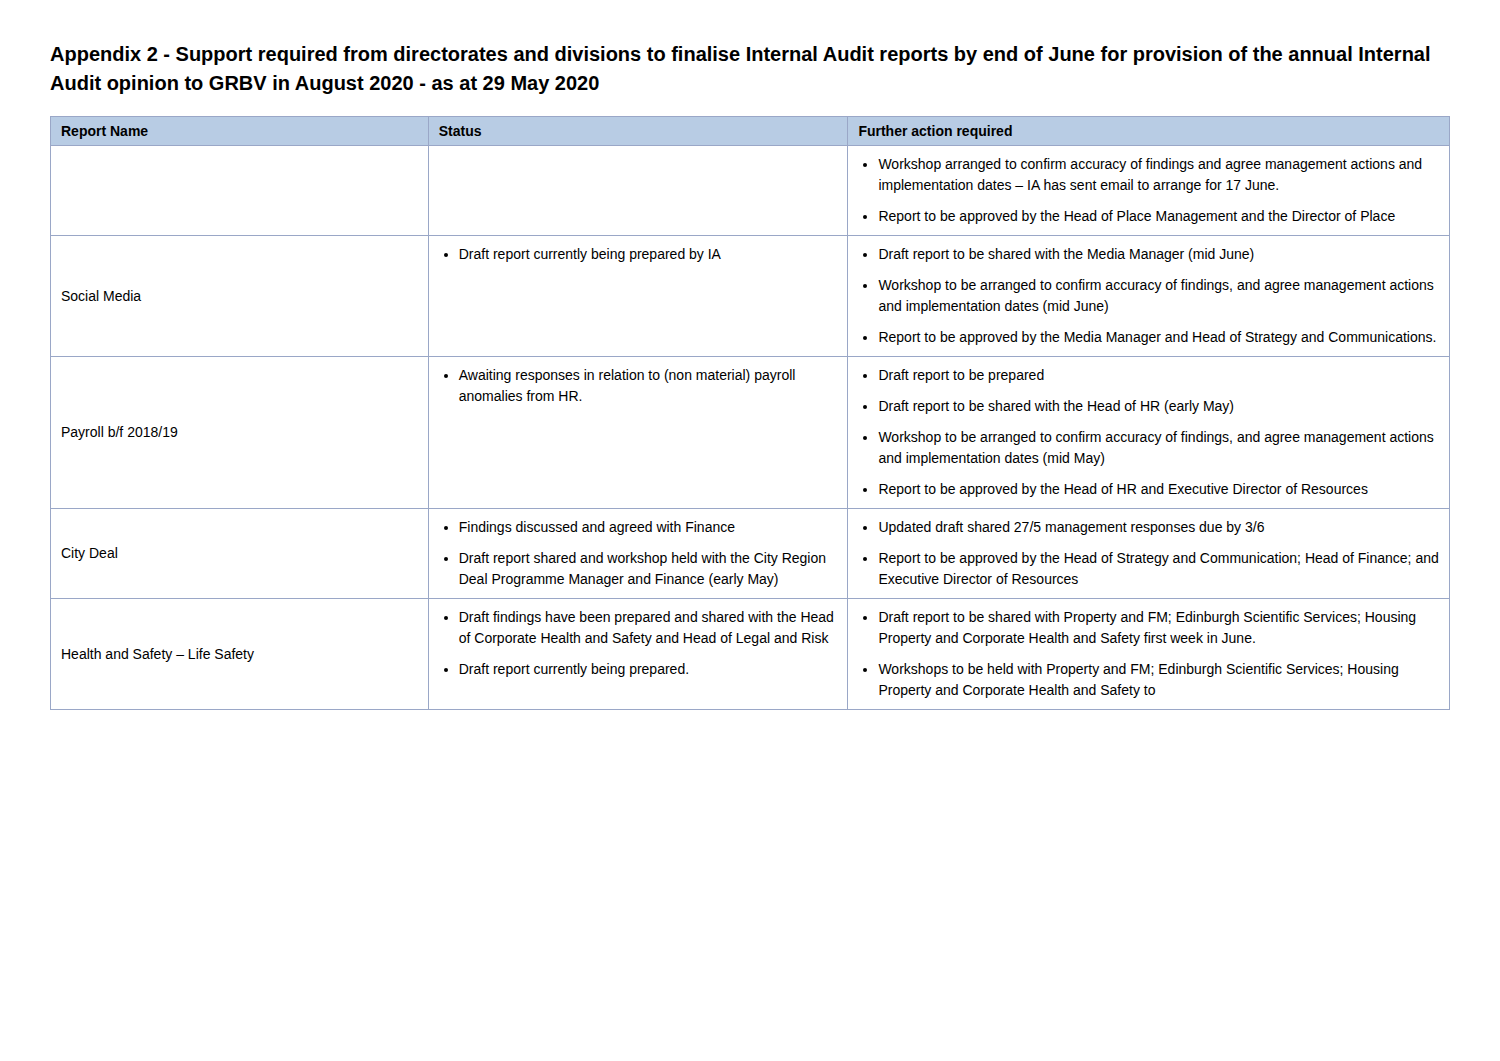Appendix 2 - Support required from directorates and divisions to finalise Internal Audit reports by end of June for provision of the annual Internal Audit opinion to GRBV in August 2020 - as at 29 May 2020
| Report Name | Status | Further action required |
| --- | --- | --- |
| | | Workshop arranged to confirm accuracy of findings and agree management actions and implementation dates – IA has sent email to arrange for 17 June. Report to be approved by the Head of Place Management and the Director of Place |
| Social Media | Draft report currently being prepared by IA | Draft report to be shared with the Media Manager (mid June) Workshop to be arranged to confirm accuracy of findings, and agree management actions and implementation dates (mid June) Report to be approved by the Media Manager and Head of Strategy and Communications. |
| Payroll b/f 2018/19 | Awaiting responses in relation to (non material) payroll anomalies from HR. | Draft report to be prepared Draft report to be shared with the Head of HR (early May) Workshop to be arranged to confirm accuracy of findings, and agree management actions and implementation dates (mid May) Report to be approved by the Head of HR and Executive Director of Resources |
| City Deal | Findings discussed and agreed with Finance Draft report shared and workshop held with the City Region Deal Programme Manager and Finance (early May) | Updated draft shared 27/5 management responses due by 3/6 Report to be approved by the Head of Strategy and Communication; Head of Finance; and Executive Director of Resources |
| Health and Safety – Life Safety | Draft findings have been prepared and shared with the Head of Corporate Health and Safety and Head of Legal and Risk Draft report currently being prepared. | Draft report to be shared with Property and FM; Edinburgh Scientific Services; Housing Property and Corporate Health and Safety first week in June. Workshops to be held with Property and FM; Edinburgh Scientific Services; Housing Property and Corporate Health and Safety to |